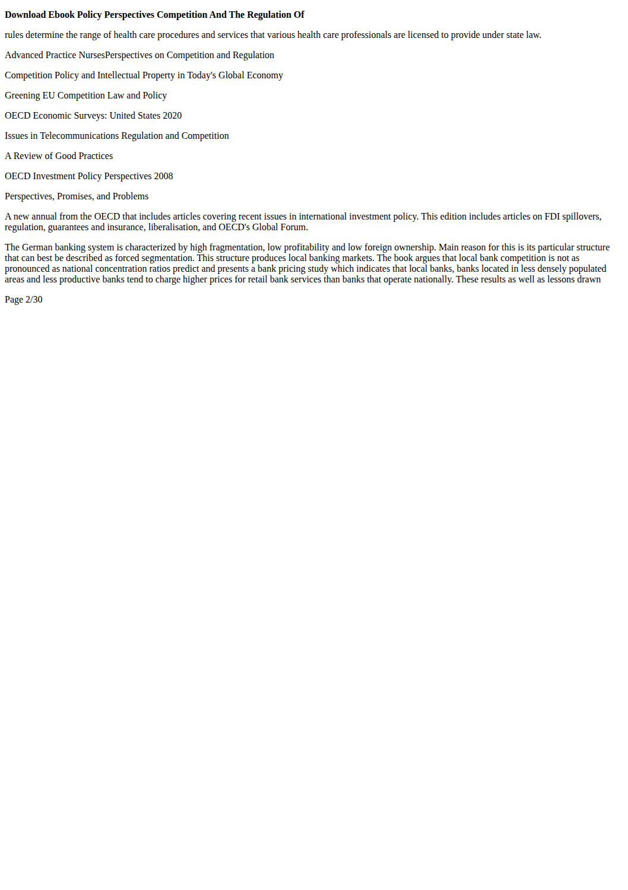Download Ebook Policy Perspectives Competition And The Regulation Of
rules determine the range of health care procedures and services that various health care professionals are licensed to provide under state law.
Advanced Practice NursesPerspectives on Competition and Regulation
Competition Policy and Intellectual Property in Today's Global Economy
Greening EU Competition Law and Policy
OECD Economic Surveys: United States 2020
Issues in Telecommunications Regulation and Competition
A Review of Good Practices
OECD Investment Policy Perspectives 2008
Perspectives, Promises, and Problems
A new annual from the OECD that includes articles covering recent issues in international investment policy. This edition includes articles on FDI spillovers, regulation, guarantees and insurance, liberalisation, and OECD's Global Forum.
The German banking system is characterized by high fragmentation, low profitability and low foreign ownership. Main reason for this is its particular structure that can best be described as forced segmentation. This structure produces local banking markets. The book argues that local bank competition is not as pronounced as national concentration ratios predict and presents a bank pricing study which indicates that local banks, banks located in less densely populated areas and less productive banks tend to charge higher prices for retail bank services than banks that operate nationally. These results as well as lessons drawn
Page 2/30